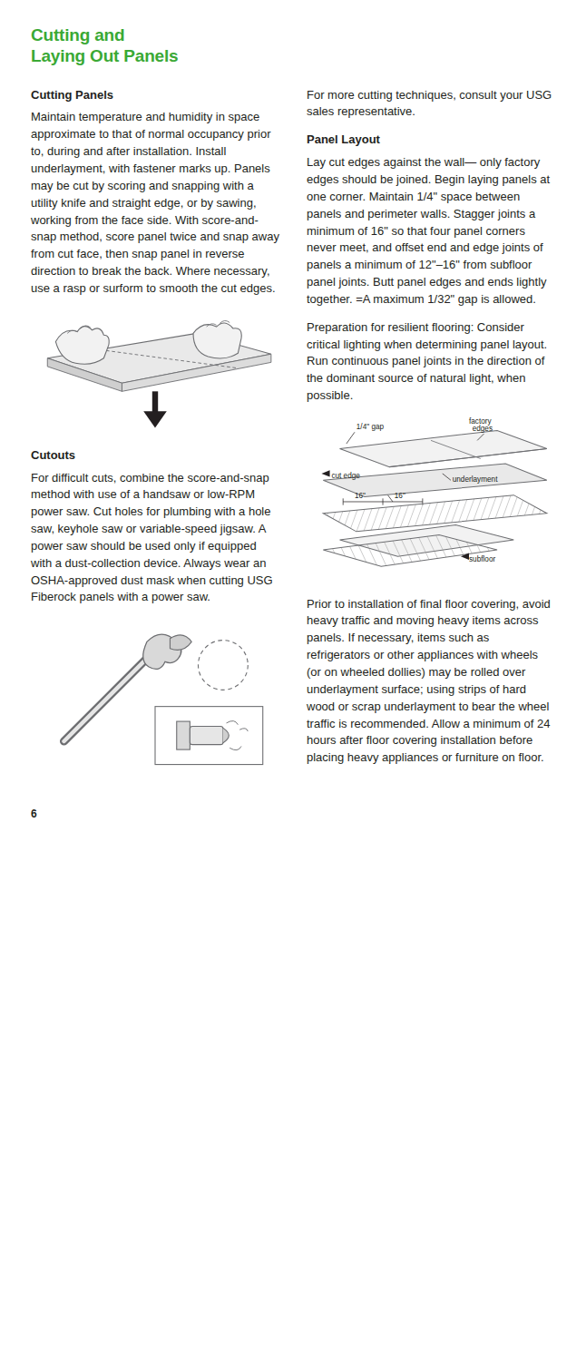Cutting and
Laying Out Panels
Cutting Panels
Maintain temperature and humidity in space approximate to that of normal occupancy prior to, during and after installation. Install underlayment, with fastener marks up. Panels may be cut by scoring and snapping with a utility knife and straight edge, or by sawing, working from the face side. With score-and-snap method, score panel twice and snap away from cut face, then snap panel in reverse direction to break the back. Where necessary, use a rasp or surform to smooth the cut edges.
Cutouts
For difficult cuts, combine the score-and-snap method with use of a handsaw or low-RPM power saw. Cut holes for plumbing with a hole saw, keyhole saw or variable-speed jigsaw. A power saw should be used only if equipped with a dust-collection device. Always wear an OSHA-approved dust mask when cutting USG Fiberock panels with a power saw.
For more cutting techniques, consult your USG sales representative.
Panel Layout
Lay cut edges against the wall— only factory edges should be joined. Begin laying panels at one corner. Maintain 1/4" space between panels and perimeter walls. Stagger joints a minimum of 16" so that four panel corners never meet, and offset end and edge joints of panels a minimum of 12"–16" from subfloor panel joints. Butt panel edges and ends lightly together. =A maximum 1/32" gap is allowed.
Preparation for resilient flooring: Consider critical lighting when determining panel layout. Run continuous panel joints in the direction of the dominant source of natural light, when possible.
1/4" gap factory edges cut edge underlayment 16" 16" subfloor
Prior to installation of final floor covering, avoid heavy traffic and moving heavy items across panels. If necessary, items such as refrigerators or other appliances with wheels (or on wheeled dollies) may be rolled over underlayment surface; using strips of hard wood or scrap underlayment to bear the wheel traffic is recommended. Allow a minimum of 24 hours after floor covering installation before placing heavy appliances or furniture on floor.
6